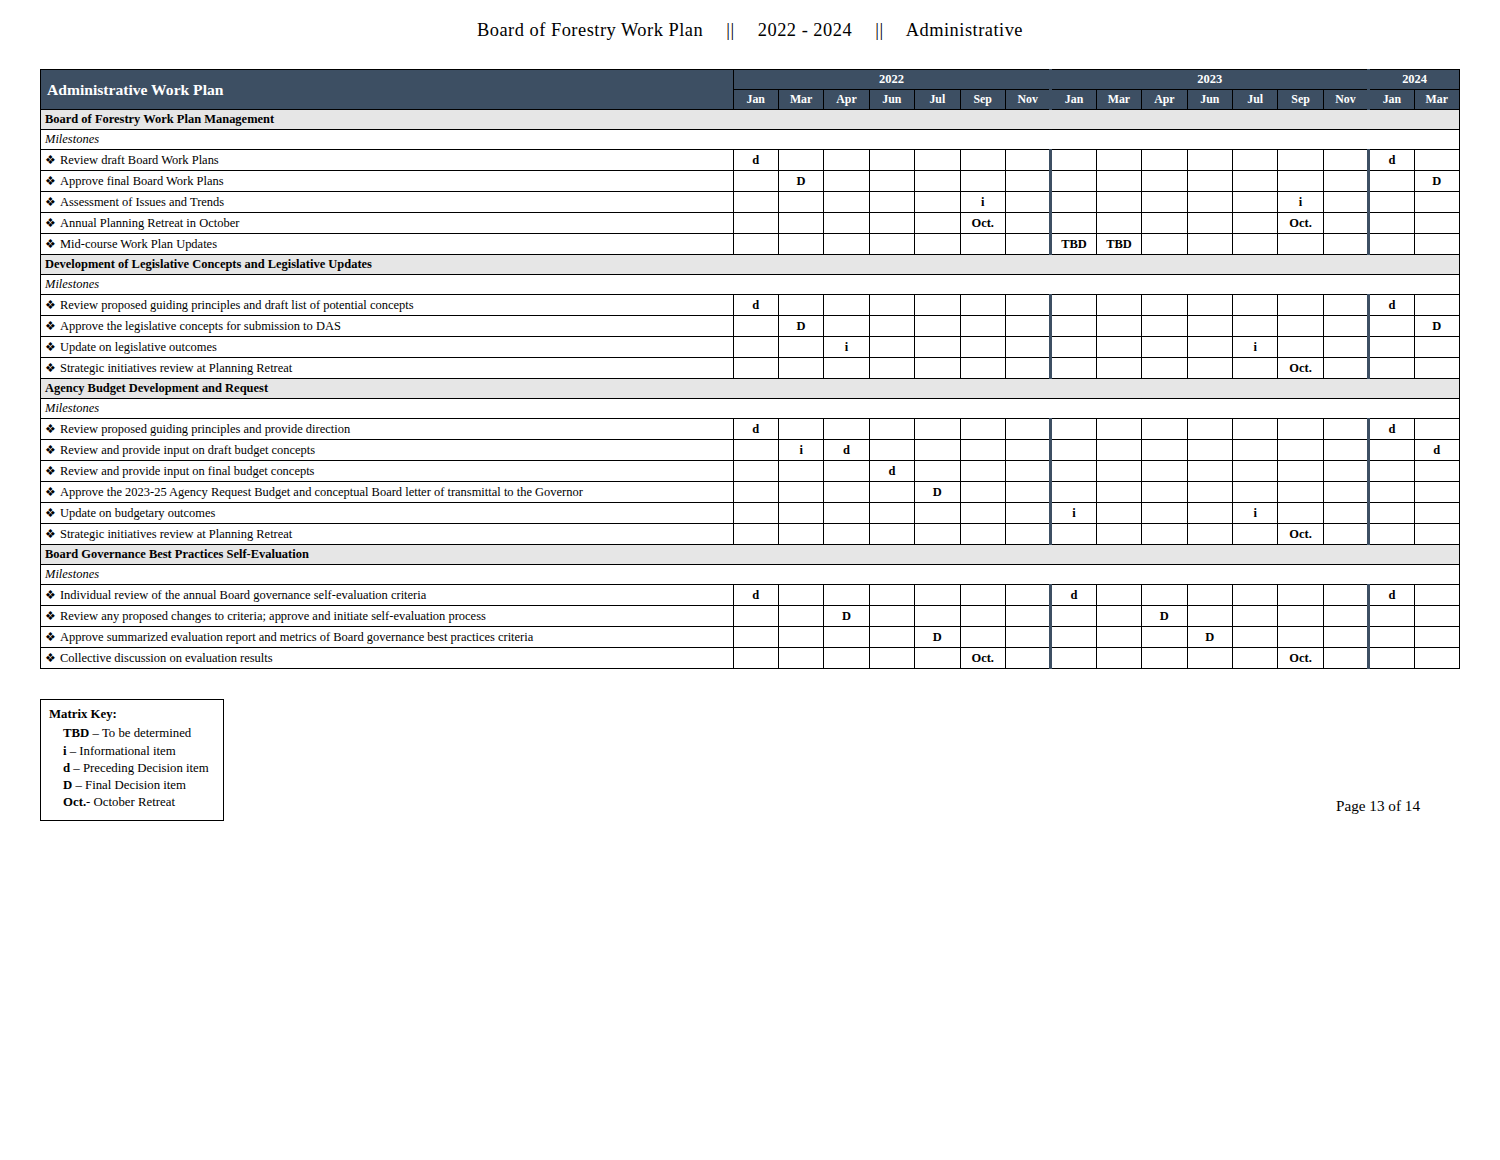Board of Forestry Work Plan || 2022 - 2024 || Administrative
| Administrative Work Plan | 2022 | 2023 | 2024 |
| --- | --- | --- | --- |
| Jan | Mar | Apr | Jun | Jul | Sep | Nov | Jan | Mar | Apr | Jun | Jul | Sep | Nov | Jan | Mar |
| Board of Forestry Work Plan Management |
| Milestones |
| ❖ Review draft Board Work Plans | d | | | | | | | | | | | | | | d | |
| ❖ Approve final Board Work Plans | | D | | | | | | | | | | | | | | D |
| ❖ Assessment of Issues and Trends | | | | | | i | | | | | | | i | | | |
| ❖ Annual Planning Retreat in October | | | | | | Oct. | | | | | | | Oct. | | | |
| ❖ Mid-course Work Plan Updates | | | | | | | | TBD | TBD | | | | | | | |
| Development of Legislative Concepts and Legislative Updates |
| Milestones |
| ❖ Review proposed guiding principles and draft list of potential concepts | d | | | | | | | | | | | | | | d | |
| ❖ Approve the legislative concepts for submission to DAS | | D | | | | | | | | | | | | | | D |
| ❖ Update on legislative outcomes | | | i | | | | | | | | | i | | | | |
| ❖ Strategic initiatives review at Planning Retreat | | | | | | | | | | | | | Oct. | | | |
| Agency Budget Development and Request |
| Milestones |
| ❖ Review proposed guiding principles and provide direction | d | | | | | | | | | | | | | | d | |
| ❖ Review and provide input on draft budget concepts | | i | d | | | | | | | | | | | | | d |
| ❖ Review and provide input on final budget concepts | | | | d | | | | | | | | | | | | |
| ❖ Approve the 2023-25 Agency Request Budget and conceptual Board letter of transmittal to the Governor | | | | | D | | | | | | | | | | | |
| ❖ Update on budgetary outcomes | | | | | | | | i | | | | i | | | | |
| ❖ Strategic initiatives review at Planning Retreat | | | | | | | | | | | | | Oct. | | | |
| Board Governance Best Practices Self-Evaluation |
| Milestones |
| ❖ Individual review of the annual Board governance self-evaluation criteria | d | | | | | | | d | | | | | | | d | |
| ❖ Review any proposed changes to criteria; approve and initiate self-evaluation process | | | D | | | | | | | D | | | | | | |
| ❖ Approve summarized evaluation report and metrics of Board governance best practices criteria | | | | | D | | | | | | D | | | | | |
| ❖ Collective discussion on evaluation results | | | | | | Oct. | | | | | | | Oct. | | | |
Matrix Key:
TBD – To be determined
i – Informational item
d – Preceding Decision item
D – Final Decision item
Oct.- October Retreat
Page 13 of 14